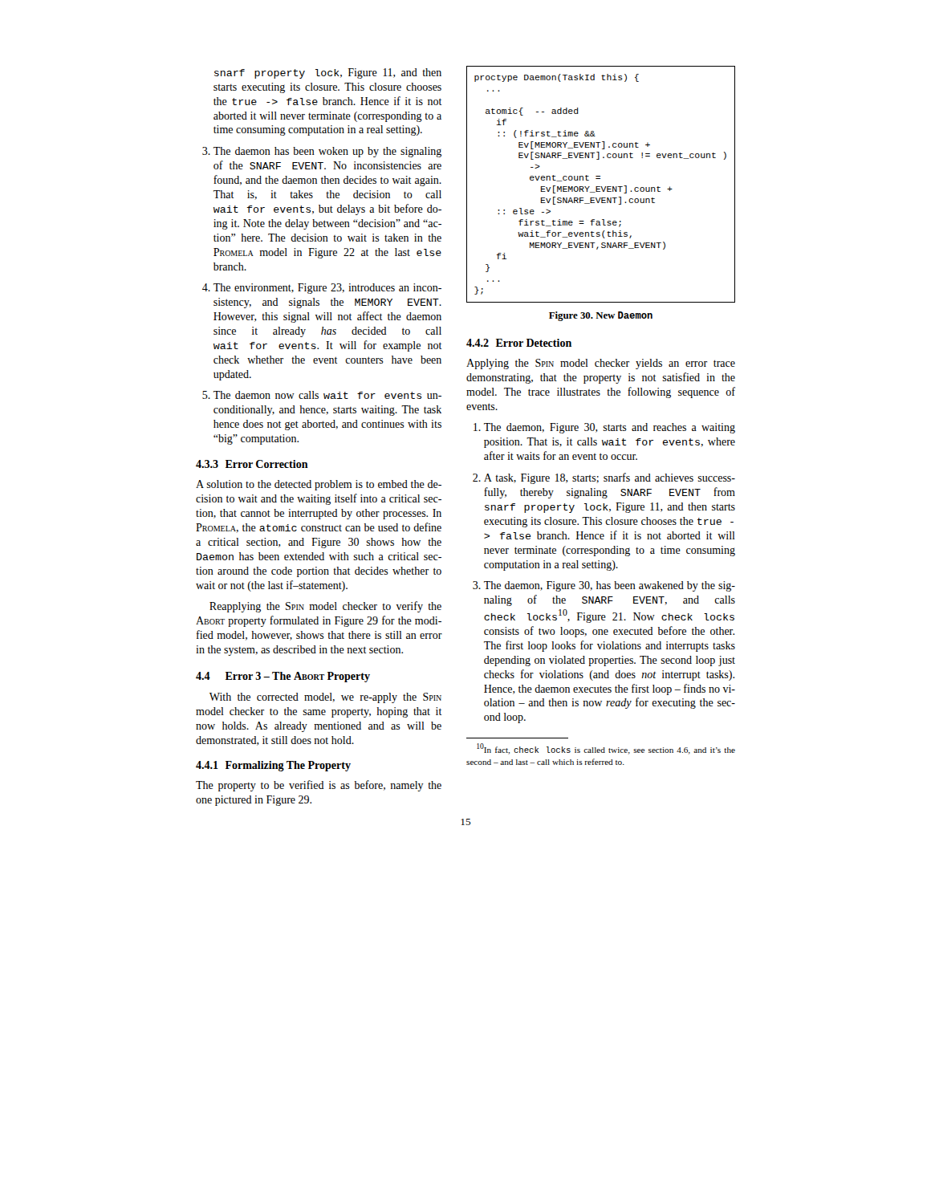snarf property lock, Figure 11, and then starts executing its closure. This closure chooses the true -> false branch. Hence if it is not aborted it will never terminate (corresponding to a time consuming computation in a real setting).
The daemon has been woken up by the signaling of the SNARF EVENT. No inconsistencies are found, and the daemon then decides to wait again. That is, it takes the decision to call wait for events, but delays a bit before doing it. Note the delay between “decision” and “action” here. The decision to wait is taken in the Promela model in Figure 22 at the last else branch.
The environment, Figure 23, introduces an inconsistency, and signals the MEMORY EVENT. However, this signal will not affect the daemon since it already has decided to call wait for events. It will for example not check whether the event counters have been updated.
The daemon now calls wait for events unconditionally, and hence, starts waiting. The task hence does not get aborted, and continues with its “big” computation.
4.3.3 Error Correction
A solution to the detected problem is to embed the decision to wait and the waiting itself into a critical section, that cannot be interrupted by other processes. In Promela, the atomic construct can be used to define a critical section, and Figure 30 shows how the Daemon has been extended with such a critical section around the code portion that decides whether to wait or not (the last if–statement).
Reapplying the Spin model checker to verify the Abort property formulated in Figure 29 for the modified model, however, shows that there is still an error in the system, as described in the next section.
4.4 Error 3 – The Abort Property
With the corrected model, we re-apply the Spin model checker to the same property, hoping that it now holds. As already mentioned and as will be demonstrated, it still does not hold.
4.4.1 Formalizing The Property
The property to be verified is as before, namely the one pictured in Figure 29.
proctype Daemon(TaskId this) {
  ...

  atomic{  -- added
    if
    :: (!first_time &&
        Ev[MEMORY_EVENT].count +
        Ev[SNARF_EVENT].count != event_count )
          ->
          event_count =
            Ev[MEMORY_EVENT].count +
            Ev[SNARF_EVENT].count
    :: else ->
        first_time = false;
        wait_for_events(this,
          MEMORY_EVENT,SNARF_EVENT)
    fi
  }
  ...
};
Figure 30. New Daemon
4.4.2 Error Detection
Applying the Spin model checker yields an error trace demonstrating, that the property is not satisfied in the model. The trace illustrates the following sequence of events.
The daemon, Figure 30, starts and reaches a waiting position. That is, it calls wait for events, where after it waits for an event to occur.
A task, Figure 18, starts; snarfs and achieves successfully, thereby signaling SNARF EVENT from snarf property lock, Figure 11, and then starts executing its closure. This closure chooses the true -> false branch. Hence if it is not aborted it will never terminate (corresponding to a time consuming computation in a real setting).
The daemon, Figure 30, has been awakened by the signaling of the SNARF EVENT, and calls check locks10, Figure 21. Now check locks consists of two loops, one executed before the other. The first loop looks for violations and interrupts tasks depending on violated properties. The second loop just checks for violations (and does not interrupt tasks). Hence, the daemon executes the first loop – finds no violation – and then is now ready for executing the second loop.
10In fact, check locks is called twice, see section 4.6, and it’s the second – and last – call which is referred to.
15